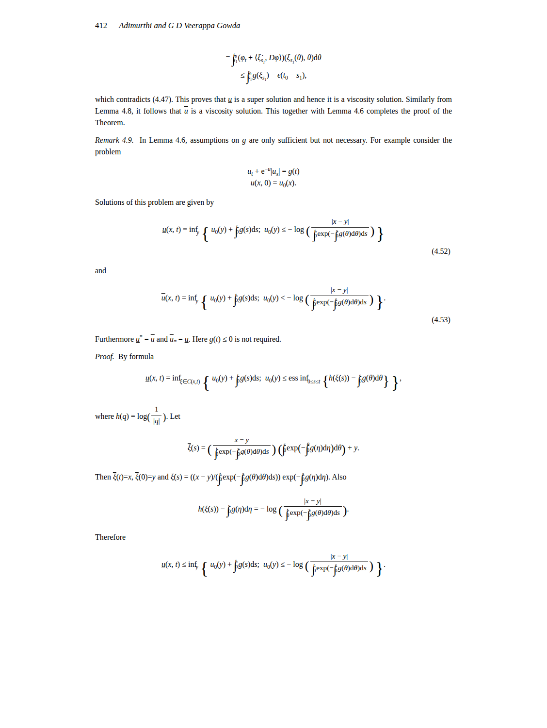412 Adimurthi and G D Veerappa Gowda
= ∫t0 s1(φt + ⟨ξ̇s1, Dφ⟩)(ξs1(θ), θ)dθ
≤ ∫t0 s1 g(ξs1) − ϵ(t0 − s1),
which contradicts (4.47). This proves that u is a super solution and hence it is a viscosity solution. Similarly from Lemma 4.8, it follows that u is a viscosity solution. This together with Lemma 4.6 completes the proof of the Theorem.
Remark 4.9. In Lemma 4.6, assumptions on g are only sufficient but not necessary. For example consider the problem
ut + e−u|ux| = g(t)
u(x, 0) = u0(x).
Solutions of this problem are given by
u(x, t) = inf y { u0(y) + ∫t 0 g(s)ds; u0(y) ≤ − log (|x − y|∫t 0exp(−∫s 0 g(θ)dθ)ds) } (4.52)
and
u(x, t) = inf y { u0(y) + ∫t 0 g(s)ds; u0(y) < − log (|x − y|∫t 0exp(−∫s 0 g(θ)dθ)ds) }. (4.53)
Furthermore u* = u and u* = u. Here g(t) ≤ 0 is not required.
Proof. By formula
u(x, t) = inf ξ∈C(x,t) { u0(y) + ∫t 0 g(s)ds; u0(y) ≤ ess inf 0≤s≤t {h(ξ̇(s)) − ∫s 0 g(θ)dθ} },
where h(q) = log(1|q|). Let
ξ(s) = (x − y∫t 0exp(−∫s 0 g(θ)dθ)ds) (∫s 0exp(−∫θ 0 g(η)dη) dθ) + y.
Then ξ(t)=x, ξ(0)=y and ξ̇(s) = ((x − y)/(∫t 0exp(−∫s 0 g(θ)dθ)ds)) exp(−∫s 0 g(η)dη). Also
h(ξ̇(s)) − ∫s 0 g(η)dη = − log (|x − y|∫t 0exp(−∫s 0 g(θ)dθ)ds).
Therefore
u(x, t) ≤ inf y { u0(y) + ∫t 0 g(s)ds; u0(y) ≤ − log (|x − y|∫t 0exp(−∫s 0 g(θ)dθ)ds) }.